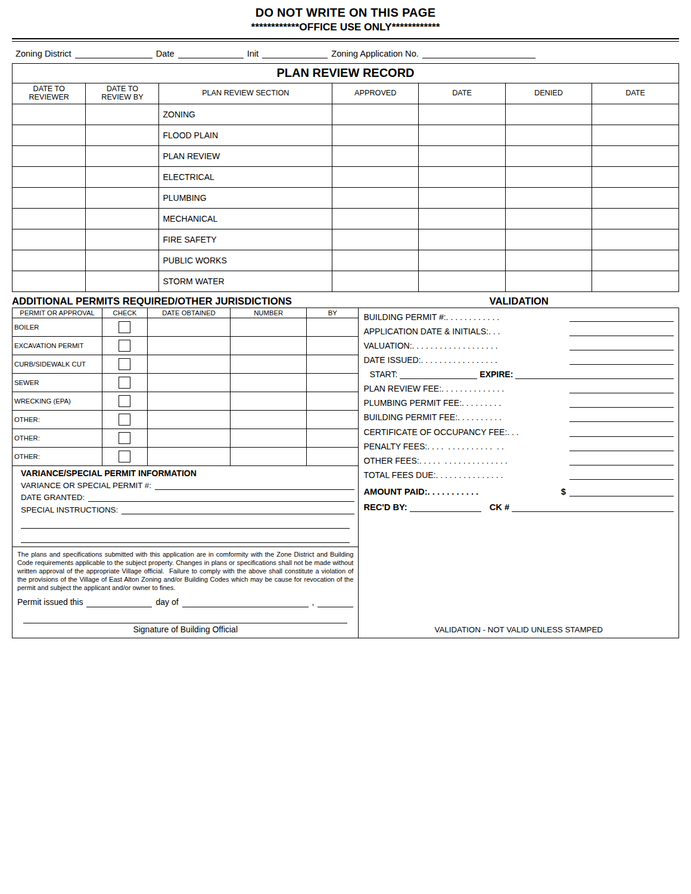DO NOT WRITE ON THIS PAGE
************OFFICE USE ONLY************
Zoning District Date Init Zoning Application No.
PLAN REVIEW RECORD
| DATE TO REVIEWER | DATE TO REVIEW BY | PLAN REVIEW SECTION | APPROVED | DATE | DENIED | DATE |
| --- | --- | --- | --- | --- | --- | --- |
| | | ZONING | | | | |
| | | FLOOD PLAIN | | | | |
| | | PLAN REVIEW | | | | |
| | | ELECTRICAL | | | | |
| | | PLUMBING | | | | |
| | | MECHANICAL | | | | |
| | | FIRE SAFETY | | | | |
| | | PUBLIC WORKS | | | | |
| | | STORM WATER | | | | |
ADDITIONAL PERMITS REQUIRED/OTHER JURISDICTIONS
VALIDATION
| PERMIT OR APPROVAL | CHECK | DATE OBTAINED | NUMBER | BY |
| --- | --- | --- | --- | --- |
| BOILER | | | | |
| EXCAVATION PERMIT | | | | |
| CURB/SIDEWALK CUT | | | | |
| SEWER | | | | |
| WRECKING (EPA) | | | | |
| OTHER: | | | | |
| OTHER: | | | | |
| OTHER: | | | | |
VARIANCE/SPECIAL PERMIT INFORMATION
VARIANCE OR SPECIAL PERMIT #:
DATE GRANTED:
SPECIAL INSTRUCTIONS:
The plans and specifications submitted with this application are in comformity with the Zone District and Building Code requirements applicable to the subject property. Changes in plans or specifications shall not be made without written approval of the appropriate Village official. Failure to comply with the above shall constitute a violation of the provisions of the Village of East Alton Zoning and/or Building Codes which may be cause for revocation of the permit and subject the applicant and/or owner to fines.
Permit issued this day of ,
Signature of Building Official
BUILDING PERMIT #: . . . . . . . . . . . .
APPLICATION DATE & INITIALS: . . .
VALUATION: . . . . . . . . . . . . . . . . . . .
DATE ISSUED: . . . . . . . . . . . . . . . . .
START: EXPIRE:
PLAN REVIEW FEE: . . . . . . . . . . . . . .
PLUMBING PERMIT FEE: . . . . . . . . .
BUILDING PERMIT FEE: . . . . . . . . . .
CERTIFICATE OF OCCUPANCY FEE: . . .
PENALTY FEES: . . . . . . . . . . . . . . . .
OTHER FEES: . . . . . . . . . . . . . . . . . . .
TOTAL FEES DUE: . . . . . . . . . . . . . . .
AMOUNT PAID: . . . . . . . . . . . $
REC'D BY: CK #
VALIDATION - NOT VALID UNLESS STAMPED